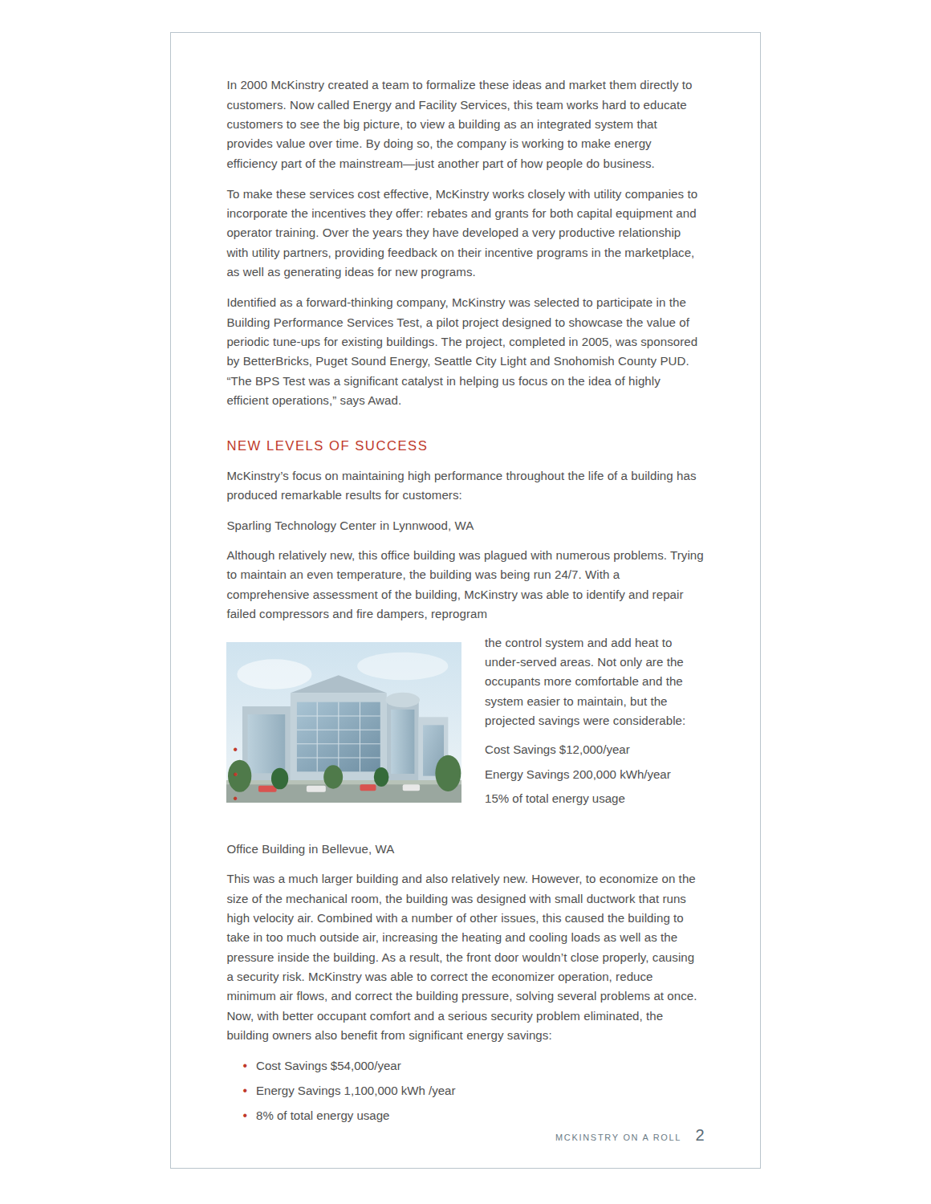In 2000 McKinstry created a team to formalize these ideas and market them directly to customers. Now called Energy and Facility Services, this team works hard to educate customers to see the big picture, to view a building as an integrated system that provides value over time. By doing so, the company is working to make energy efficiency part of the mainstream—just another part of how people do business.
To make these services cost effective, McKinstry works closely with utility companies to incorporate the incentives they offer: rebates and grants for both capital equipment and operator training. Over the years they have developed a very productive relationship with utility partners, providing feedback on their incentive programs in the marketplace, as well as generating ideas for new programs.
Identified as a forward-thinking company, McKinstry was selected to participate in the Building Performance Services Test, a pilot project designed to showcase the value of periodic tune-ups for existing buildings. The project, completed in 2005, was sponsored by BetterBricks, Puget Sound Energy, Seattle City Light and Snohomish County PUD. “The BPS Test was a significant catalyst in helping us focus on the idea of highly efficient operations,” says Awad.
New Levels of Success
McKinstry’s focus on maintaining high performance throughout the life of a building has produced remarkable results for customers:
Sparling Technology Center in Lynnwood, WA
Although relatively new, this office building was plagued with numerous problems. Trying to maintain an even temperature, the building was being run 24/7. With a comprehensive assessment of the building, McKinstry was able to identify and repair failed compressors and fire dampers, reprogram
the control system and add heat to under-served areas. Not only are the occupants more comfortable and the system easier to maintain, but the projected savings were considerable:
Cost Savings $12,000/year
Energy Savings 200,000 kWh/year
15% of total energy usage
Office Building in Bellevue, WA
This was a much larger building and also relatively new. However, to economize on the size of the mechanical room, the building was designed with small ductwork that runs high velocity air. Combined with a number of other issues, this caused the building to take in too much outside air, increasing the heating and cooling loads as well as the pressure inside the building. As a result, the front door wouldn’t close properly, causing a security risk. McKinstry was able to correct the economizer operation, reduce minimum air flows, and correct the building pressure, solving several problems at once. Now, with better occupant comfort and a serious security problem eliminated, the building owners also benefit from significant energy savings:
Cost Savings $54,000/year
Energy Savings 1,100,000 kWh /year
8% of total energy usage
McKinstry on a Roll 2